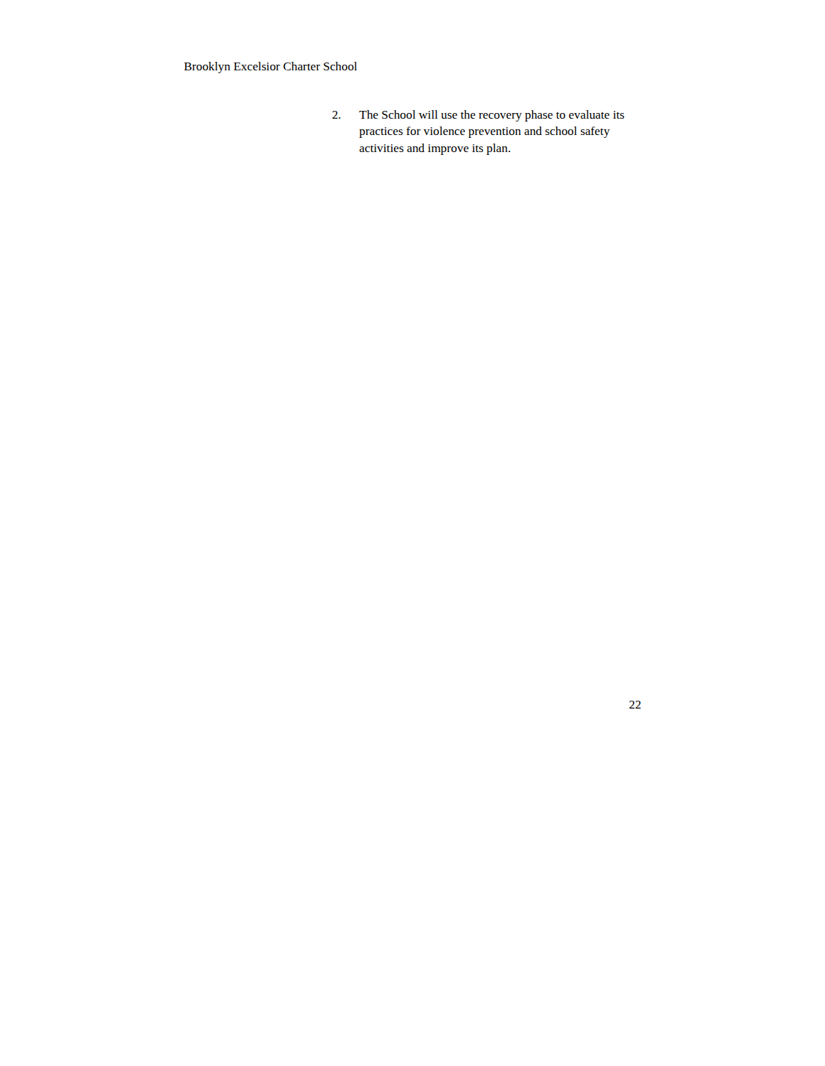Brooklyn Excelsior Charter School
The School will use the recovery phase to evaluate its practices for violence prevention and school safety activities and improve its plan.
22